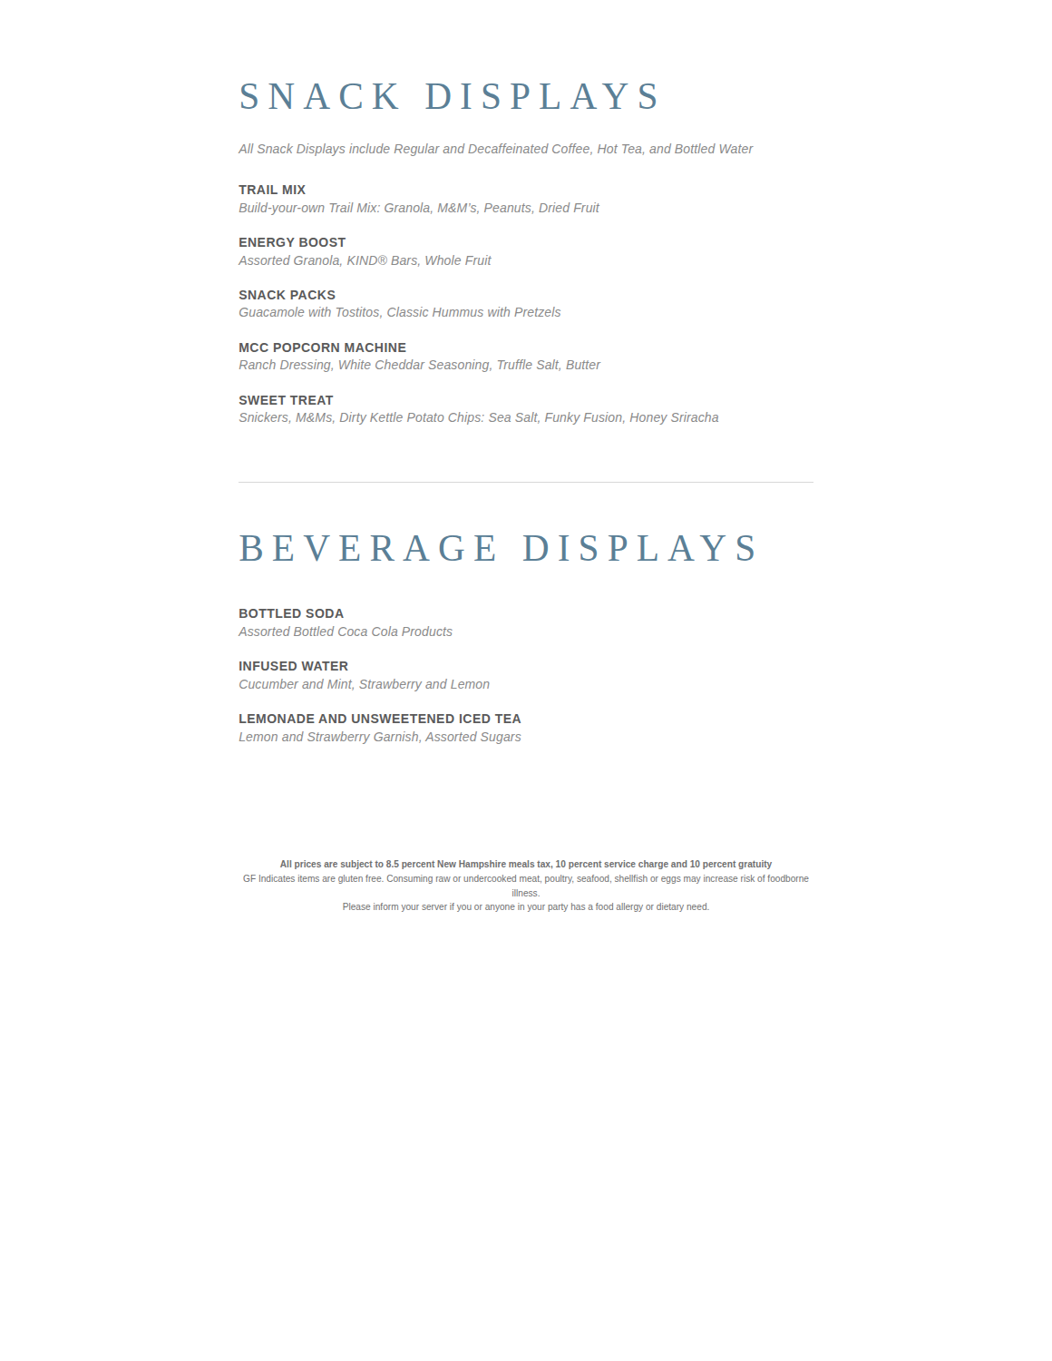Snack Displays
All Snack Displays include Regular and Decaffeinated Coffee, Hot Tea, and Bottled Water
Trail Mix
Build-your-own Trail Mix: Granola, M&M’s, Peanuts, Dried Fruit
Energy Boost
Assorted Granola, KIND® Bars, Whole Fruit
Snack Packs
Guacamole with Tostitos, Classic Hummus with Pretzels
MCC Popcorn Machine
Ranch Dressing, White Cheddar Seasoning, Truffle Salt, Butter
Sweet Treat
Snickers, M&Ms, Dirty Kettle Potato Chips: Sea Salt, Funky Fusion, Honey Sriracha
Beverage Displays
Bottled Soda
Assorted Bottled Coca Cola Products
Infused Water
Cucumber and Mint, Strawberry and Lemon
Lemonade and Unsweetened Iced Tea
Lemon and Strawberry Garnish, Assorted Sugars
All prices are subject to 8.5 percent New Hampshire meals tax, 10 percent service charge and 10 percent gratuity
GF Indicates items are gluten free. Consuming raw or undercooked meat, poultry, seafood, shellfish or eggs may increase risk of foodborne illness.
Please inform your server if you or anyone in your party has a food allergy or dietary need.